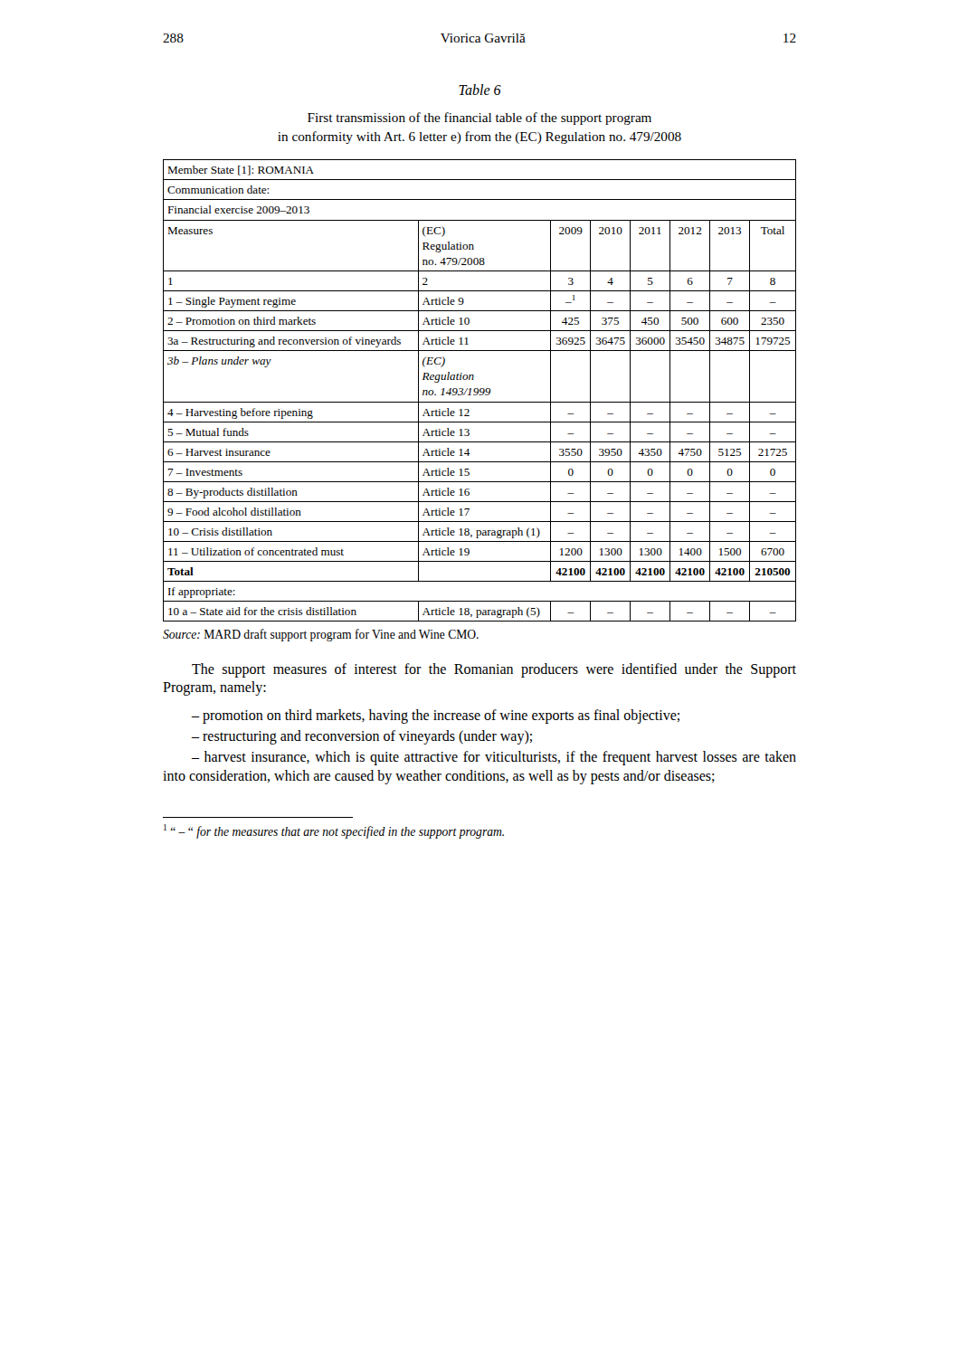288 Viorica Gavrilă 12
Table 6
First transmission of the financial table of the support program
in conformity with Art. 6 letter e) from the (EC) Regulation no. 479/2008
| Member State [1]: ROMANIA |
| Communication date: |
| Financial exercise 2009–2013 |
| Measures | (EC) Regulation no. 479/2008 | 2009 | 2010 | 2011 | 2012 | 2013 | Total |
| 1 | 2 | 3 | 4 | 5 | 6 | 7 | 8 |
| 1 – Single Payment regime | Article 9 | – 1 | – | – | – | – | – |
| 2 – Promotion on third markets | Article 10 | 425 | 375 | 450 | 500 | 600 | 2350 |
| 3a – Restructuring and reconversion of vineyards | Article 11 | 36925 | 36475 | 36000 | 35450 | 34875 | 179725 |
| 3b – Plans under way | (EC) Regulation no. 1493/1999 | | | | | | |
| 4 – Harvesting before ripening | Article 12 | – | – | – | – | – | – |
| 5 – Mutual funds | Article 13 | – | – | – | – | – | – |
| 6 – Harvest insurance | Article 14 | 3550 | 3950 | 4350 | 4750 | 5125 | 21725 |
| 7 – Investments | Article 15 | 0 | 0 | 0 | 0 | 0 | 0 |
| 8 – By-products distillation | Article 16 | – | – | – | – | – | – |
| 9 – Food alcohol distillation | Article 17 | – | – | – | – | – | – |
| 10 – Crisis distillation | Article 18, paragraph (1) | – | – | – | – | – | – |
| 11 – Utilization of concentrated must | Article 19 | 1200 | 1300 | 1300 | 1400 | 1500 | 6700 |
| Total | | 42100 | 42100 | 42100 | 42100 | 42100 | 210500 |
| If appropriate: |
| 10 a – State aid for the crisis distillation | Article 18, paragraph (5) | – | – | – | – | – | – |
Source: MARD draft support program for Vine and Wine CMO.
The support measures of interest for the Romanian producers were identified under the Support Program, namely:
– promotion on third markets, having the increase of wine exports as final objective;
– restructuring and reconversion of vineyards (under way);
– harvest insurance, which is quite attractive for viticulturists, if the frequent harvest losses are taken into consideration, which are caused by weather conditions, as well as by pests and/or diseases;
1 “ – “ for the measures that are not specified in the support program.